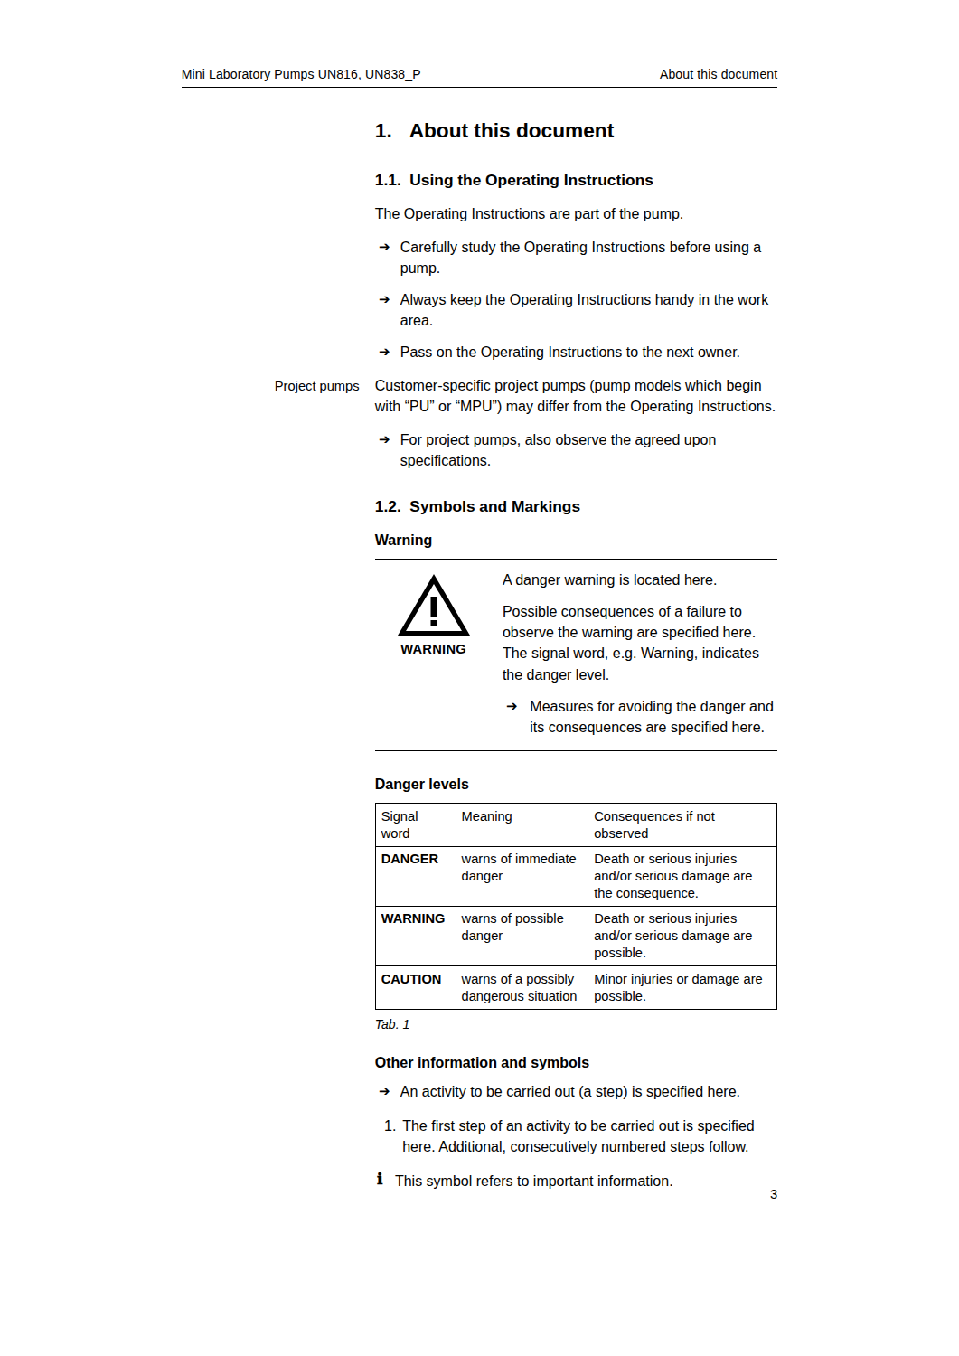Mini Laboratory Pumps UN816, UN838_P About this document
1. About this document
1.1. Using the Operating Instructions
The Operating Instructions are part of the pump.
Carefully study the Operating Instructions before using a pump.
Always keep the Operating Instructions handy in the work area.
Pass on the Operating Instructions to the next owner.
Project pumps
Customer-specific project pumps (pump models which begin with “PU” or “MPU”) may differ from the Operating Instructions.
For project pumps, also observe the agreed upon specifications.
1.2. Symbols and Markings
Warning
WARNING
A danger warning is located here.
Possible consequences of a failure to observe the warning are specified here. The signal word, e.g. Warning, indicates the danger level.
Measures for avoiding the danger and its consequences are specified here.
Danger levels
| Signal word | Meaning | Consequences if not observed |
| --- | --- | --- |
| DANGER | warns of immedi­ate danger | Death or serious injuries and/or serious damage are the consequence. |
| WARNING | warns of possible danger | Death or serious injuries and/or serious damage are possible. |
| CAUTION | warns of a possibly dangerous situa­tion | Minor injuries or damage are possible. |
Tab. 1
Other information and symbols
An activity to be carried out (a step) is specified here.
The first step of an activity to be carried out is specified here. Additional, consecutively numbered steps follow.
ℹ This symbol refers to important information.
3